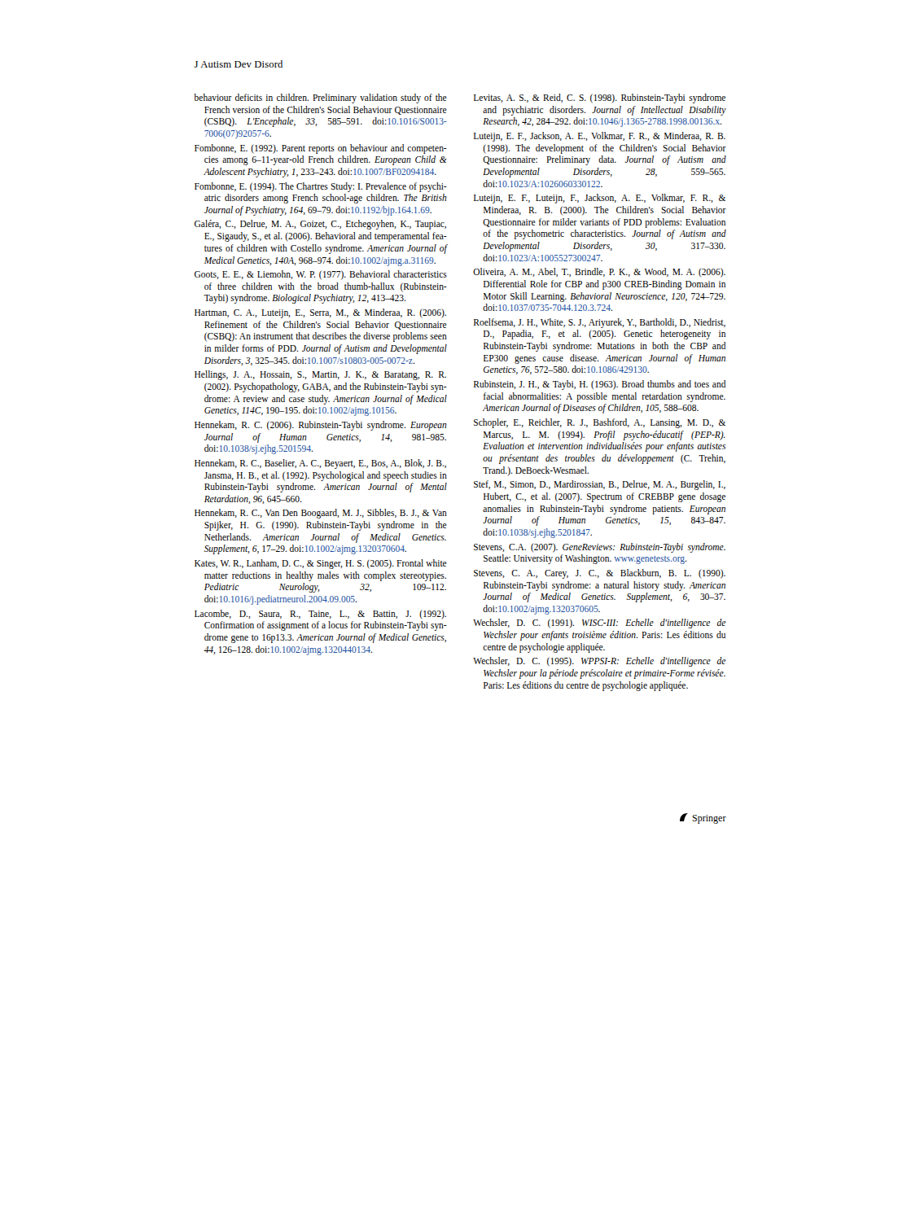J Autism Dev Disord
behaviour deficits in children. Preliminary validation study of the French version of the Children's Social Behaviour Questionnaire (CSBQ). L'Encephale, 33, 585–591. doi:10.1016/S0013-7006(07)92057-6.
Fombonne, E. (1992). Parent reports on behaviour and competencies among 6–11-year-old French children. European Child & Adolescent Psychiatry, 1, 233–243. doi:10.1007/BF02094184.
Fombonne, E. (1994). The Chartres Study: I. Prevalence of psychiatric disorders among French school-age children. The British Journal of Psychiatry, 164, 69–79. doi:10.1192/bjp.164.1.69.
Galéra, C., Delrue, M. A., Goizet, C., Etchegoyhen, K., Taupiac, E., Sigaudy, S., et al. (2006). Behavioral and temperamental features of children with Costello syndrome. American Journal of Medical Genetics, 140A, 968–974. doi:10.1002/ajmg.a.31169.
Goots, E. E., & Liemohn, W. P. (1977). Behavioral characteristics of three children with the broad thumb-hallux (Rubinstein-Taybi) syndrome. Biological Psychiatry, 12, 413–423.
Hartman, C. A., Luteijn, E., Serra, M., & Minderaa, R. (2006). Refinement of the Children's Social Behavior Questionnaire (CSBQ): An instrument that describes the diverse problems seen in milder forms of PDD. Journal of Autism and Developmental Disorders, 3, 325–345. doi:10.1007/s10803-005-0072-z.
Hellings, J. A., Hossain, S., Martin, J. K., & Baratang, R. R. (2002). Psychopathology, GABA, and the Rubinstein-Taybi syndrome: A review and case study. American Journal of Medical Genetics, 114C, 190–195. doi:10.1002/ajmg.10156.
Hennekam, R. C. (2006). Rubinstein-Taybi syndrome. European Journal of Human Genetics, 14, 981–985. doi:10.1038/sj.ejhg.5201594.
Hennekam, R. C., Baselier, A. C., Beyaert, E., Bos, A., Blok, J. B., Jansma, H. B., et al. (1992). Psychological and speech studies in Rubinstein-Taybi syndrome. American Journal of Mental Retardation, 96, 645–660.
Hennekam, R. C., Van Den Boogaard, M. J., Sibbles, B. J., & Van Spijker, H. G. (1990). Rubinstein-Taybi syndrome in the Netherlands. American Journal of Medical Genetics. Supplement, 6, 17–29. doi:10.1002/ajmg.1320370604.
Kates, W. R., Lanham, D. C., & Singer, H. S. (2005). Frontal white matter reductions in healthy males with complex stereotypies. Pediatric Neurology, 32, 109–112. doi:10.1016/j.pediatrneurol.2004.09.005.
Lacombe, D., Saura, R., Taine, L., & Battin, J. (1992). Confirmation of assignment of a locus for Rubinstein-Taybi syndrome gene to 16p13.3. American Journal of Medical Genetics, 44, 126–128. doi:10.1002/ajmg.1320440134.
Levitas, A. S., & Reid, C. S. (1998). Rubinstein-Taybi syndrome and psychiatric disorders. Journal of Intellectual Disability Research, 42, 284–292. doi:10.1046/j.1365-2788.1998.00136.x.
Luteijn, E. F., Jackson, A. E., Volkmar, F. R., & Minderaa, R. B. (1998). The development of the Children's Social Behavior Questionnaire: Preliminary data. Journal of Autism and Developmental Disorders, 28, 559–565. doi:10.1023/A:1026060330122.
Luteijn, E. F., Luteijn, F., Jackson, A. E., Volkmar, F. R., & Minderaa, R. B. (2000). The Children's Social Behavior Questionnaire for milder variants of PDD problems: Evaluation of the psychometric characteristics. Journal of Autism and Developmental Disorders, 30, 317–330. doi:10.1023/A:1005527300247.
Oliveira, A. M., Abel, T., Brindle, P. K., & Wood, M. A. (2006). Differential Role for CBP and p300 CREB-Binding Domain in Motor Skill Learning. Behavioral Neuroscience, 120, 724–729. doi:10.1037/0735-7044.120.3.724.
Roelfsema, J. H., White, S. J., Ariyurek, Y., Bartholdi, D., Niedrist, D., Papadia, F., et al. (2005). Genetic heterogeneity in Rubinstein-Taybi syndrome: Mutations in both the CBP and EP300 genes cause disease. American Journal of Human Genetics, 76, 572–580. doi:10.1086/429130.
Rubinstein, J. H., & Taybi, H. (1963). Broad thumbs and toes and facial abnormalities: A possible mental retardation syndrome. American Journal of Diseases of Children, 105, 588–608.
Schopler, E., Reichler, R. J., Bashford, A., Lansing, M. D., & Marcus, L. M. (1994). Profil psycho-éducatif (PEP-R). Evaluation et intervention individualisées pour enfants autistes ou présentant des troubles du développement (C. Trehin, Trand.). DeBoeck-Wesmael.
Stef, M., Simon, D., Mardirossian, B., Delrue, M. A., Burgelin, I., Hubert, C., et al. (2007). Spectrum of CREBBP gene dosage anomalies in Rubinstein-Taybi syndrome patients. European Journal of Human Genetics, 15, 843–847. doi:10.1038/sj.ejhg.5201847.
Stevens, C.A. (2007). GeneReviews: Rubinstein-Taybi syndrome. Seattle: University of Washington. www.genetests.org.
Stevens, C. A., Carey, J. C., & Blackburn, B. L. (1990). Rubinstein-Taybi syndrome: a natural history study. American Journal of Medical Genetics. Supplement, 6, 30–37. doi:10.1002/ajmg.1320370605.
Wechsler, D. C. (1991). WISC-III: Echelle d'intelligence de Wechsler pour enfants troisième édition. Paris: Les éditions du centre de psychologie appliquée.
Wechsler, D. C. (1995). WPPSI-R: Echelle d'intelligence de Wechsler pour la période préscolaire et primaire-Forme révisée. Paris: Les éditions du centre de psychologie appliquée.
Springer